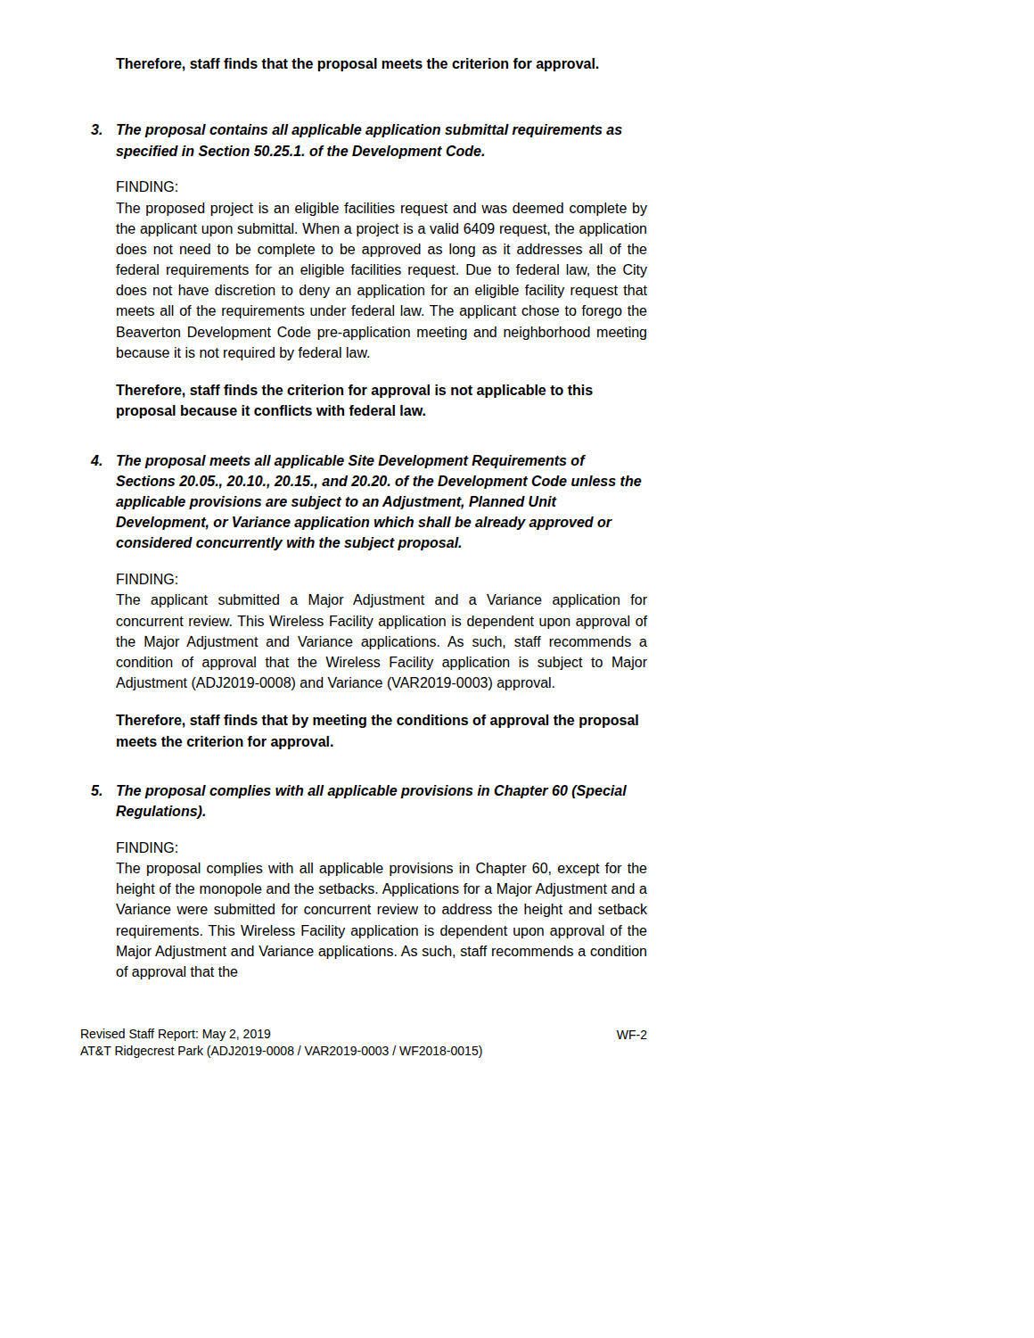Therefore, staff finds that the proposal meets the criterion for approval.
3. The proposal contains all applicable application submittal requirements as specified in Section 50.25.1. of the Development Code.
FINDING:
The proposed project is an eligible facilities request and was deemed complete by the applicant upon submittal. When a project is a valid 6409 request, the application does not need to be complete to be approved as long as it addresses all of the federal requirements for an eligible facilities request. Due to federal law, the City does not have discretion to deny an application for an eligible facility request that meets all of the requirements under federal law. The applicant chose to forego the Beaverton Development Code pre-application meeting and neighborhood meeting because it is not required by federal law.
Therefore, staff finds the criterion for approval is not applicable to this proposal because it conflicts with federal law.
4. The proposal meets all applicable Site Development Requirements of Sections 20.05., 20.10., 20.15., and 20.20. of the Development Code unless the applicable provisions are subject to an Adjustment, Planned Unit Development, or Variance application which shall be already approved or considered concurrently with the subject proposal.
FINDING:
The applicant submitted a Major Adjustment and a Variance application for concurrent review. This Wireless Facility application is dependent upon approval of the Major Adjustment and Variance applications. As such, staff recommends a condition of approval that the Wireless Facility application is subject to Major Adjustment (ADJ2019-0008) and Variance (VAR2019-0003) approval.
Therefore, staff finds that by meeting the conditions of approval the proposal meets the criterion for approval.
5. The proposal complies with all applicable provisions in Chapter 60 (Special Regulations).
FINDING:
The proposal complies with all applicable provisions in Chapter 60, except for the height of the monopole and the setbacks. Applications for a Major Adjustment and a Variance were submitted for concurrent review to address the height and setback requirements. This Wireless Facility application is dependent upon approval of the Major Adjustment and Variance applications. As such, staff recommends a condition of approval that the
Revised Staff Report: May 2, 2019
AT&T Ridgecrest Park (ADJ2019-0008 / VAR2019-0003 / WF2018-0015)
WF-2